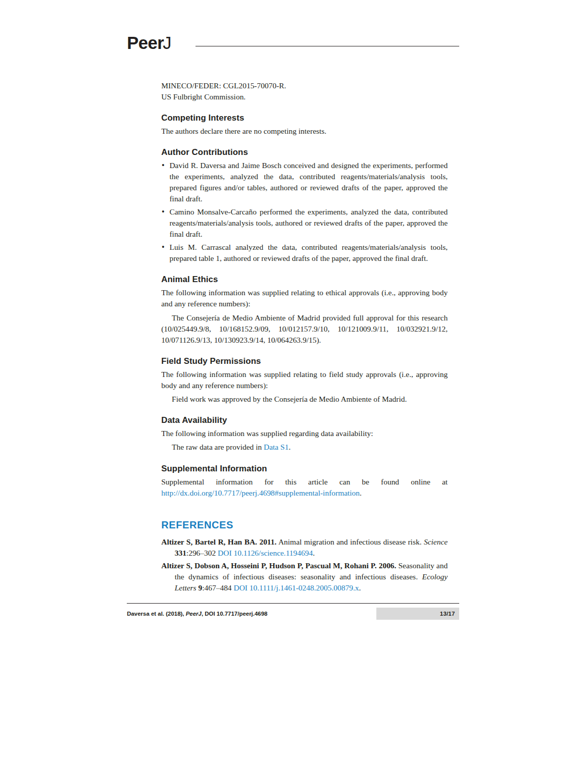PeerJ
MINECO/FEDER: CGL2015-70070-R.
US Fulbright Commission.
Competing Interests
The authors declare there are no competing interests.
Author Contributions
David R. Daversa and Jaime Bosch conceived and designed the experiments, performed the experiments, analyzed the data, contributed reagents/materials/analysis tools, prepared figures and/or tables, authored or reviewed drafts of the paper, approved the final draft.
Camino Monsalve-Carcaño performed the experiments, analyzed the data, contributed reagents/materials/analysis tools, authored or reviewed drafts of the paper, approved the final draft.
Luis M. Carrascal analyzed the data, contributed reagents/materials/analysis tools, prepared table 1, authored or reviewed drafts of the paper, approved the final draft.
Animal Ethics
The following information was supplied relating to ethical approvals (i.e., approving body and any reference numbers):
The Consejería de Medio Ambiente of Madrid provided full approval for this research (10/025449.9/8, 10/168152.9/09, 10/012157.9/10, 10/121009.9/11, 10/032921.9/12, 10/071126.9/13, 10/130923.9/14, 10/064263.9/15).
Field Study Permissions
The following information was supplied relating to field study approvals (i.e., approving body and any reference numbers):
Field work was approved by the Consejería de Medio Ambiente of Madrid.
Data Availability
The following information was supplied regarding data availability:
The raw data are provided in Data S1.
Supplemental Information
Supplemental information for this article can be found online at http://dx.doi.org/10.7717/peerj.4698#supplemental-information.
REFERENCES
Altizer S, Bartel R, Han BA. 2011. Animal migration and infectious disease risk. Science 331:296–302 DOI 10.1126/science.1194694.
Altizer S, Dobson A, Hosseini P, Hudson P, Pascual M, Rohani P. 2006. Seasonality and the dynamics of infectious diseases: seasonality and infectious diseases. Ecology Letters 9:467–484 DOI 10.1111/j.1461-0248.2005.00879.x.
Daversa et al. (2018), PeerJ, DOI 10.7717/peerj.4698
13/17